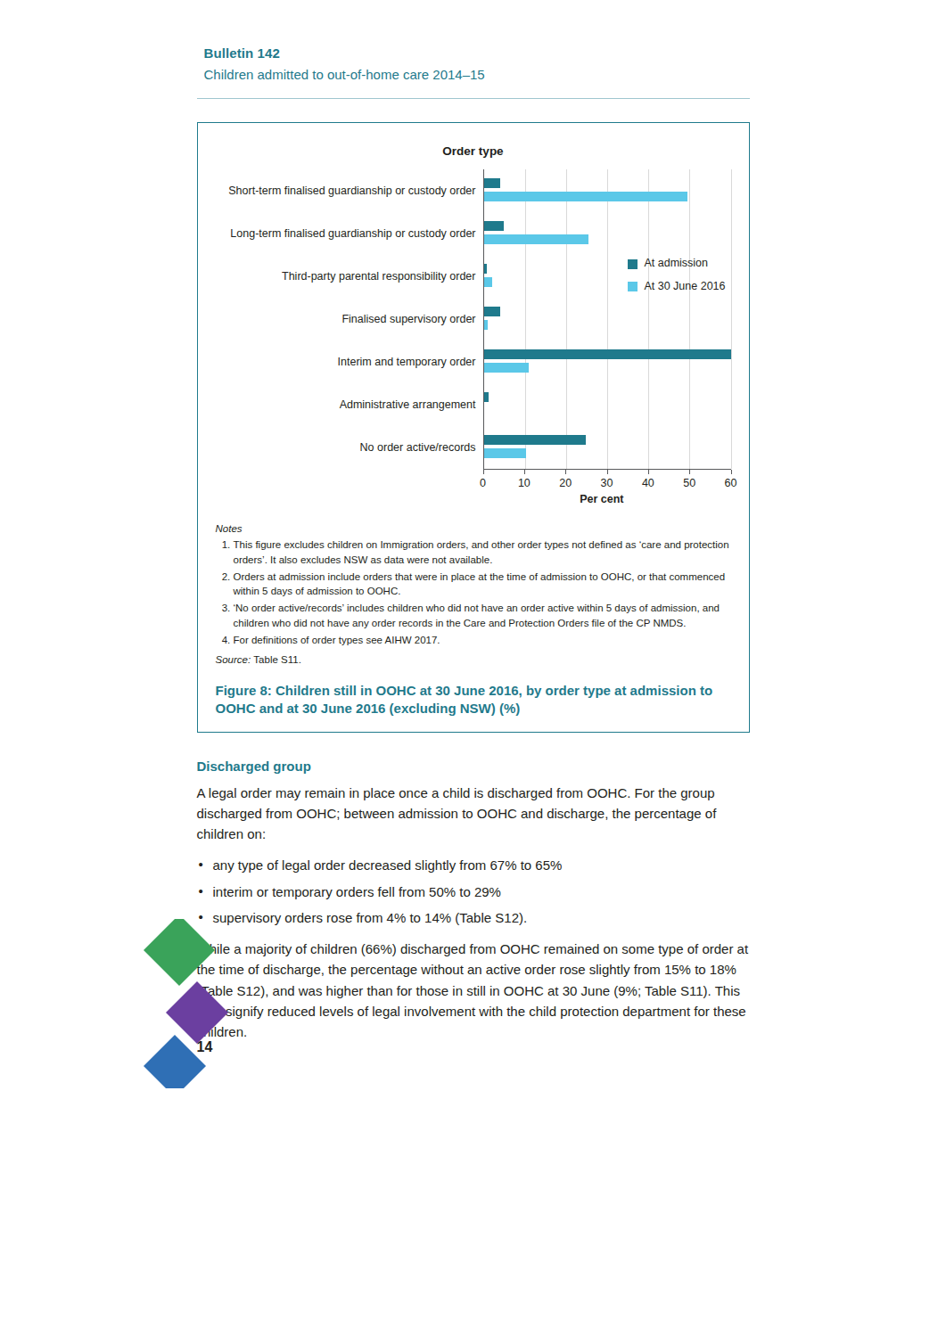Bulletin 142
Children admitted to out-of-home care 2014–15
Order type
Short-term finalised guardianship or custody order
Long-term finalised guardianship or custody order
Third-party parental responsibility order
Finalised supervisory order
Interim and temporary order
Administrative arrangement
No order active/records
0
10
20
30
40
50
60
Per cent
At admission
At 30 June 2016
Notes
This figure excludes children on Immigration orders, and other order types not defined as ‘care and protection orders’. It also excludes NSW as data were not available.
Orders at admission include orders that were in place at the time of admission to OOHC, or that commenced within 5 days of admission to OOHC.
‘No order active/records’ includes children who did not have an order active within 5 days of admission, and children who did not have any order records in the Care and Protection Orders file of the CP NMDS.
For definitions of order types see AIHW 2017.
Source: Table S11.
Figure 8: Children still in OOHC at 30 June 2016, by order type at admission to OOHC and at 30 June 2016 (excluding NSW) (%)
Discharged group
A legal order may remain in place once a child is discharged from OOHC. For the group discharged from OOHC; between admission to OOHC and discharge, the percentage of children on:
any type of legal order decreased slightly from 67% to 65%
interim or temporary orders fell from 50% to 29%
supervisory orders rose from 4% to 14% (Table S12).
While a majority of children (66%) discharged from OOHC remained on some type of order at the time of discharge, the percentage without an active order rose slightly from 15% to 18% (Table S12), and was higher than for those in still in OOHC at 30 June (9%; Table S11). This may signify reduced levels of legal involvement with the child protection department for these children.
14